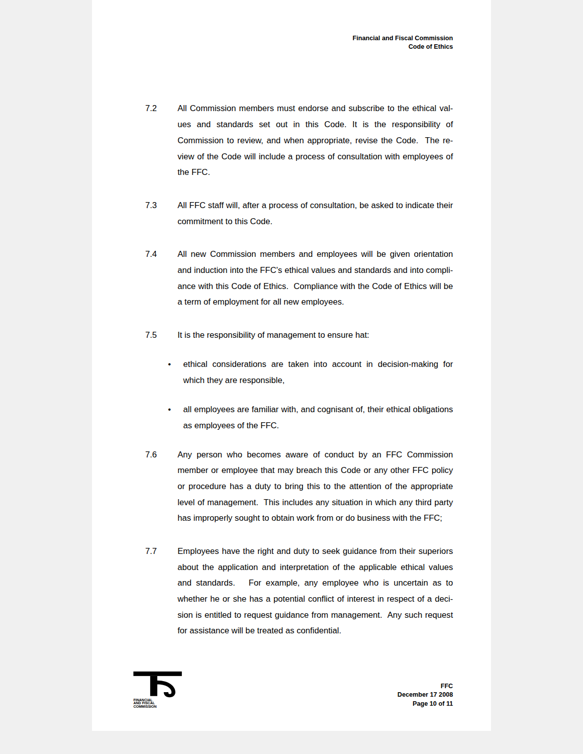Financial and Fiscal Commission Code of Ethics
7.2
All Commission members must endorse and subscribe to the ethical values and standards set out in this Code. It is the responsibility of Commission to review, and when appropriate, revise the Code. The review of the Code will include a process of consultation with employees of the FFC.
7.3
All FFC staff will, after a process of consultation, be asked to indicate their commitment to this Code.
7.4
All new Commission members and employees will be given orientation and induction into the FFC's ethical values and standards and into compliance with this Code of Ethics. Compliance with the Code of Ethics will be a term of employment for all new employees.
7.5
It is the responsibility of management to ensure hat:
• ethical considerations are taken into account in decision-making for which they are responsible,
• all employees are familiar with, and cognisant of, their ethical obligations as employees of the FFC.
7.6
Any person who becomes aware of conduct by an FFC Commission member or employee that may breach this Code or any other FFC policy or procedure has a duty to bring this to the attention of the appropriate level of management. This includes any situation in which any third party has improperly sought to obtain work from or do business with the FFC;
7.7
Employees have the right and duty to seek guidance from their superiors about the application and interpretation of the applicable ethical values and standards. For example, any employee who is uncertain as to whether he or she has a potential conflict of interest in respect of a decision is entitled to request guidance from management. Any such request for assistance will be treated as confidential.
Financial and Fiscal Commission FINANCIAL AND FISCAL COMMISSION
FFC December 17 2008 Page 10 of 11